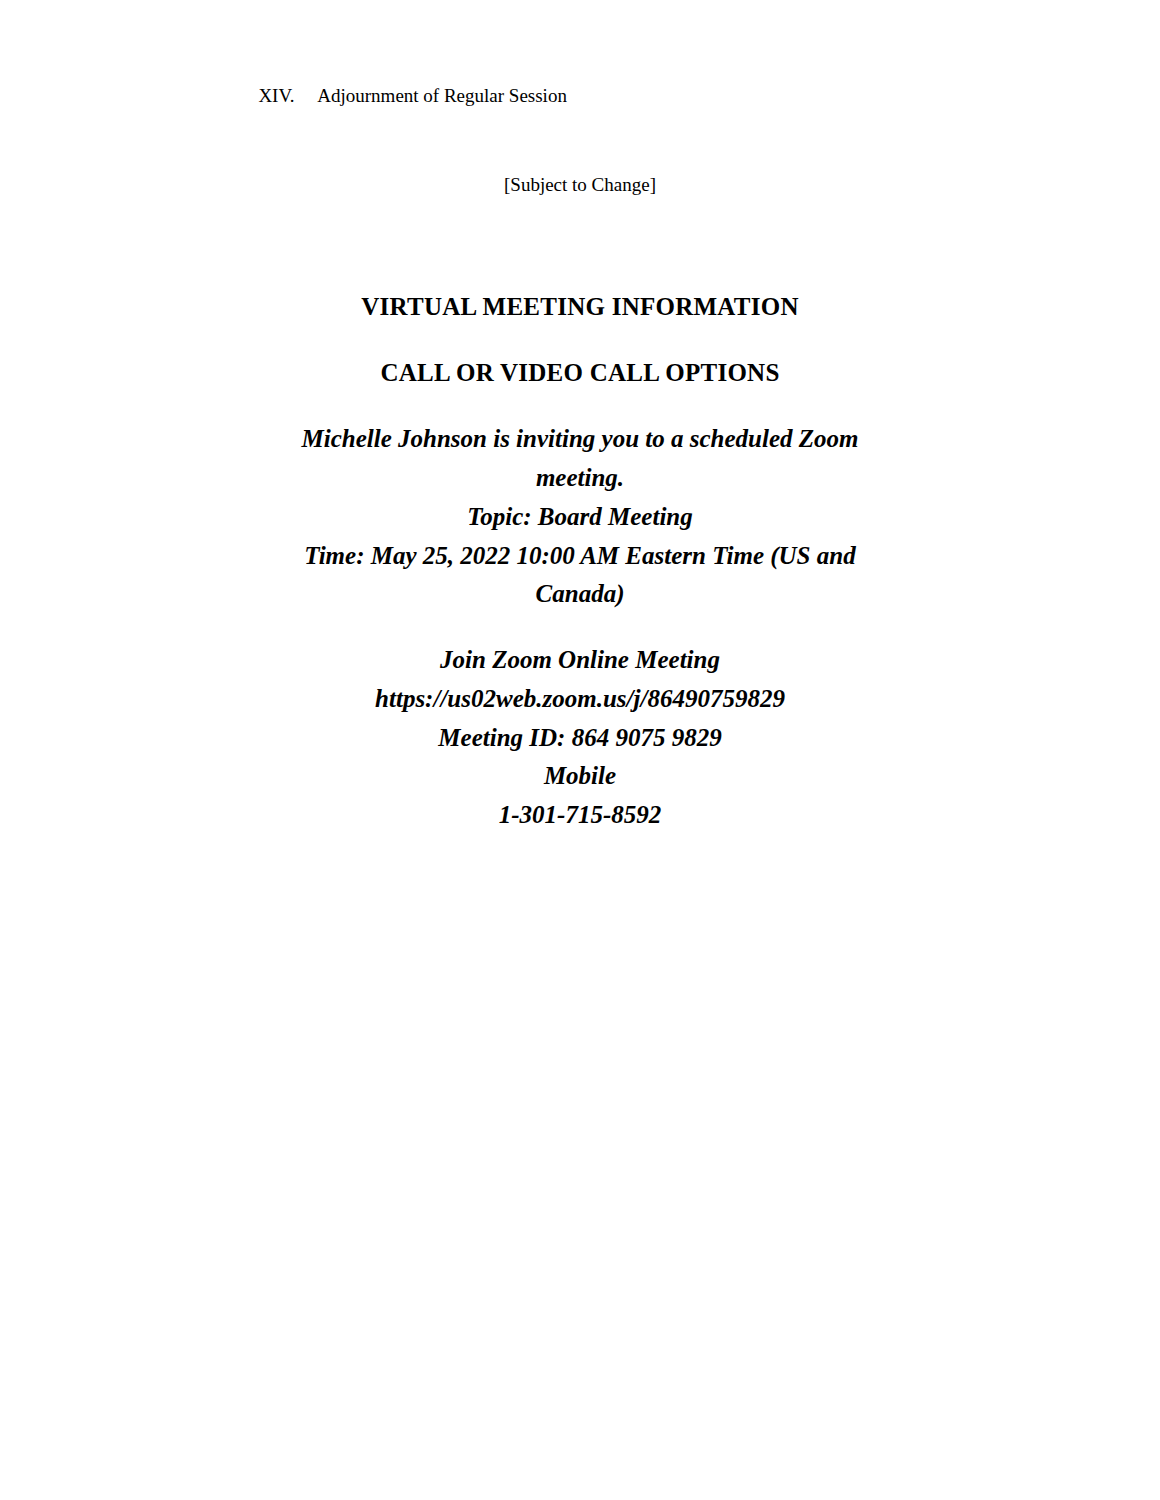XIV. Adjournment of Regular Session
[Subject to Change]
VIRTUAL MEETING INFORMATION
CALL OR VIDEO CALL OPTIONS
Michelle Johnson is inviting you to a scheduled Zoom meeting.
Topic: Board Meeting
Time: May 25, 2022 10:00 AM Eastern Time (US and Canada)
Join Zoom Online Meeting
https://us02web.zoom.us/j/86490759829
Meeting ID: 864 9075 9829
Mobile
1-301-715-8592